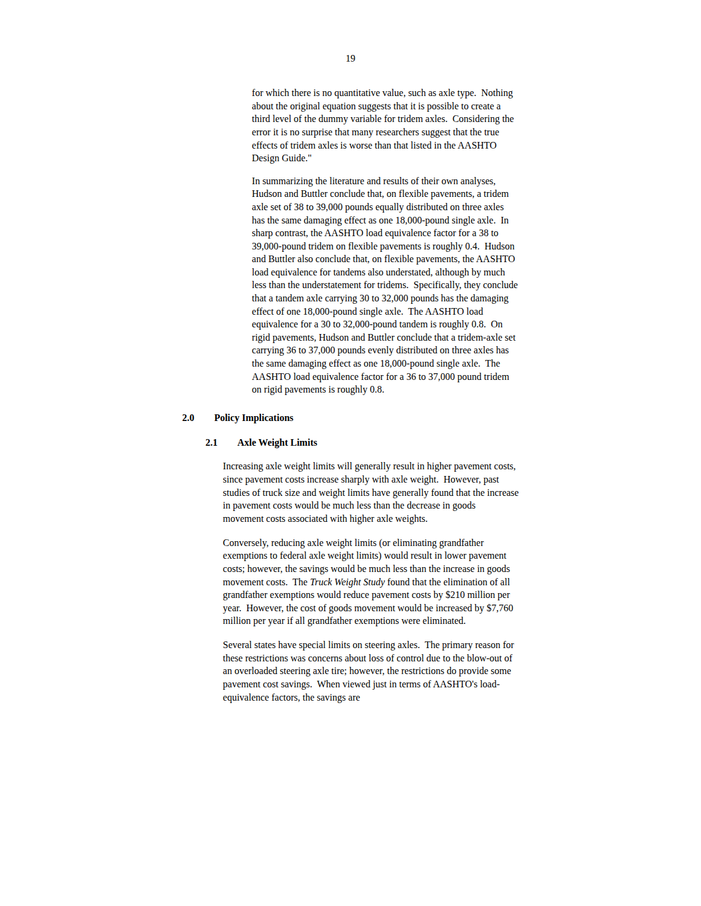19
for which there is no quantitative value, such as axle type. Nothing about the original equation suggests that it is possible to create a third level of the dummy variable for tridem axles. Considering the error it is no surprise that many researchers suggest that the true effects of tridem axles is worse than that listed in the AASHTO Design Guide."
In summarizing the literature and results of their own analyses, Hudson and Buttler conclude that, on flexible pavements, a tridem axle set of 38 to 39,000 pounds equally distributed on three axles has the same damaging effect as one 18,000-pound single axle. In sharp contrast, the AASHTO load equivalence factor for a 38 to 39,000-pound tridem on flexible pavements is roughly 0.4. Hudson and Buttler also conclude that, on flexible pavements, the AASHTO load equivalence for tandems also understated, although by much less than the understatement for tridems. Specifically, they conclude that a tandem axle carrying 30 to 32,000 pounds has the damaging effect of one 18,000-pound single axle. The AASHTO load equivalence for a 30 to 32,000-pound tandem is roughly 0.8. On rigid pavements, Hudson and Buttler conclude that a tridem-axle set carrying 36 to 37,000 pounds evenly distributed on three axles has the same damaging effect as one 18,000-pound single axle. The AASHTO load equivalence factor for a 36 to 37,000 pound tridem on rigid pavements is roughly 0.8.
2.0 Policy Implications
2.1 Axle Weight Limits
Increasing axle weight limits will generally result in higher pavement costs, since pavement costs increase sharply with axle weight. However, past studies of truck size and weight limits have generally found that the increase in pavement costs would be much less than the decrease in goods movement costs associated with higher axle weights.
Conversely, reducing axle weight limits (or eliminating grandfather exemptions to federal axle weight limits) would result in lower pavement costs; however, the savings would be much less than the increase in goods movement costs. The Truck Weight Study found that the elimination of all grandfather exemptions would reduce pavement costs by $210 million per year. However, the cost of goods movement would be increased by $7,760 million per year if all grandfather exemptions were eliminated.
Several states have special limits on steering axles. The primary reason for these restrictions was concerns about loss of control due to the blow-out of an overloaded steering axle tire; however, the restrictions do provide some pavement cost savings. When viewed just in terms of AASHTO's load-equivalence factors, the savings are